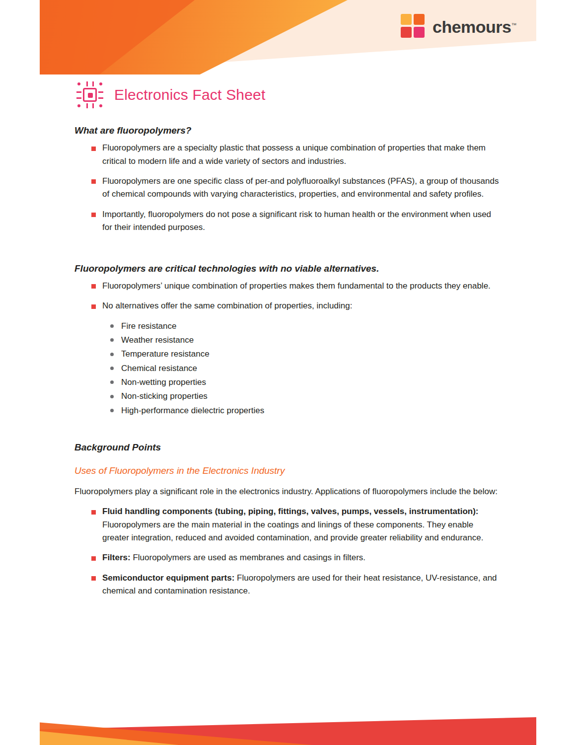chemours™
Electronics Fact Sheet
What are fluoropolymers?
Fluoropolymers are a specialty plastic that possess a unique combination of properties that make them critical to modern life and a wide variety of sectors and industries.
Fluoropolymers are one specific class of per-and polyfluoroalkyl substances (PFAS), a group of thousands of chemical compounds with varying characteristics, properties, and environmental and safety profiles.
Importantly, fluoropolymers do not pose a significant risk to human health or the environment when used for their intended purposes.
Fluoropolymers are critical technologies with no viable alternatives.
Fluoropolymers’ unique combination of properties makes them fundamental to the products they enable.
No alternatives offer the same combination of properties, including:
Fire resistance
Weather resistance
Temperature resistance
Chemical resistance
Non-wetting properties
Non-sticking properties
High-performance dielectric properties
Background Points
Uses of Fluoropolymers in the Electronics Industry
Fluoropolymers play a significant role in the electronics industry. Applications of fluoropolymers include the below:
Fluid handling components (tubing, piping, fittings, valves, pumps, vessels, instrumentation): Fluoropolymers are the main material in the coatings and linings of these components. They enable greater integration, reduced and avoided contamination, and provide greater reliability and endurance.
Filters: Fluoropolymers are used as membranes and casings in filters.
Semiconductor equipment parts: Fluoropolymers are used for their heat resistance, UV-resistance, and chemical and contamination resistance.